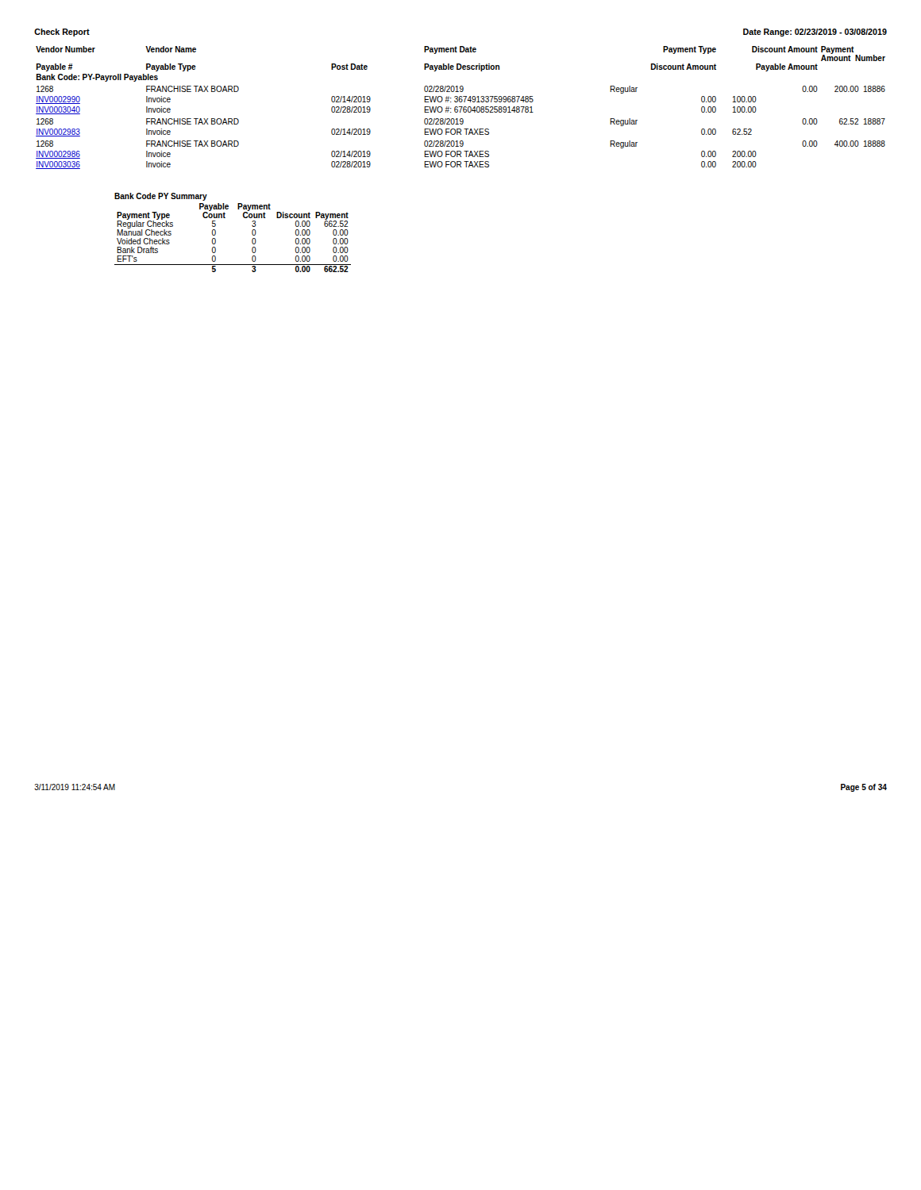Check Report
Date Range: 02/23/2019 - 03/08/2019
| Vendor Number | Vendor Name | | Payment Date | Payment Type | Discount Amount | Payment Amount Number |
| Payable # | Payable Type | Post Date | Payable Description | Discount Amount | Payable Amount | |
| Bank Code: PY-Payroll Payables |
| 1268 | FRANCHISE TAX BOARD | | 02/28/2019 | Regular | 0.00 | 200.00 18886 |
| INV0002990 | Invoice | 02/14/2019 | EWO #: 367491337599687485 | 0.00 | 100.00 | |
| INV0003040 | Invoice | 02/28/2019 | EWO #: 676040852589148781 | 0.00 | 100.00 | |
| 1268 | FRANCHISE TAX BOARD | | 02/28/2019 | Regular | 0.00 | 62.52 18887 |
| INV0002983 | Invoice | 02/14/2019 | EWO FOR TAXES | 0.00 | 62.52 | |
| 1268 | FRANCHISE TAX BOARD | | 02/28/2019 | Regular | 0.00 | 400.00 18888 |
| INV0002986 | Invoice | 02/14/2019 | EWO FOR TAXES | 0.00 | 200.00 | |
| INV0003036 | Invoice | 02/28/2019 | EWO FOR TAXES | 0.00 | 200.00 | |
Bank Code PY Summary
| | Payable | Payment | | |
| --- | --- | --- | --- | --- |
| Payment Type | Count | Count | Discount | Payment |
| Regular Checks | 5 | 3 | 0.00 | 662.52 |
| Manual Checks | 0 | 0 | 0.00 | 0.00 |
| Voided Checks | 0 | 0 | 0.00 | 0.00 |
| Bank Drafts | 0 | 0 | 0.00 | 0.00 |
| EFT's | 0 | 0 | 0.00 | 0.00 |
| | 5 | 3 | 0.00 | 662.52 |
3/11/2019 11:24:54 AM
Page 5 of 34